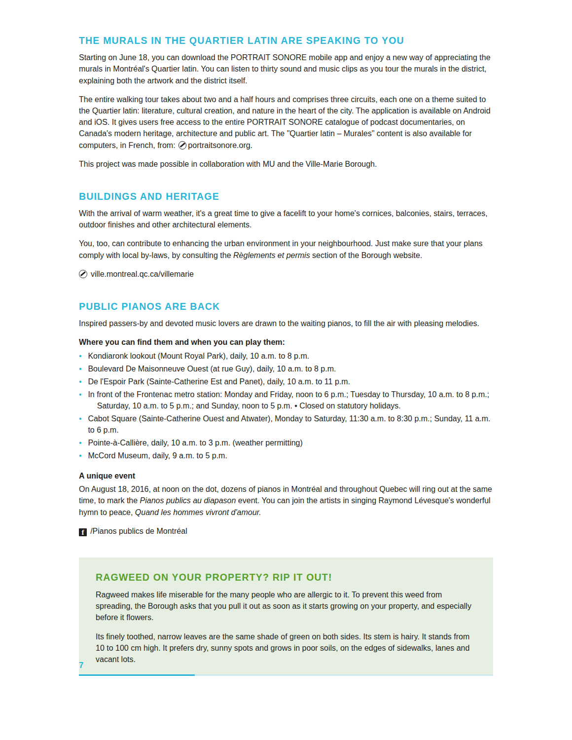The murals in the Quartier latin are speaking to you
Starting on June 18, you can download the PORTRAIT SONORE mobile app and enjoy a new way of appreciating the murals in Montréal's Quartier latin. You can listen to thirty sound and music clips as you tour the murals in the district, explaining both the artwork and the district itself.
The entire walking tour takes about two and a half hours and comprises three circuits, each one on a theme suited to the Quartier latin: literature, cultural creation, and nature in the heart of the city. The application is available on Android and iOS. It gives users free access to the entire PORTRAIT SONORE catalogue of podcast documentaries, on Canada's modern heritage, architecture and public art. The "Quartier latin – Murales" content is also available for computers, in French, from: portraitsonore.org.
This project was made possible in collaboration with MU and the Ville-Marie Borough.
Buildings and heritage
With the arrival of warm weather, it's a great time to give a facelift to your home's cornices, balconies, stairs, terraces, outdoor finishes and other architectural elements.
You, too, can contribute to enhancing the urban environment in your neighbourhood. Just make sure that your plans comply with local by-laws, by consulting the Règlements et permis section of the Borough website.
ville.montreal.qc.ca/villemarie
Public pianos are back
Inspired passers-by and devoted music lovers are drawn to the waiting pianos, to fill the air with pleasing melodies.
Where you can find them and when you can play them:
Kondiaronk lookout (Mount Royal Park), daily, 10 a.m. to 8 p.m.
Boulevard De Maisonneuve Ouest (at rue Guy), daily, 10 a.m. to 8 p.m.
De l'Espoir Park (Sainte-Catherine Est and Panet), daily, 10 a.m. to 11 p.m.
In front of the Frontenac metro station: Monday and Friday, noon to 6 p.m.; Tuesday to Thursday, 10 a.m. to 8 p.m.;Saturday, 10 a.m. to 5 p.m.; and Sunday, noon to 5 p.m. • Closed on statutory holidays.
Cabot Square (Sainte-Catherine Ouest and Atwater), Monday to Saturday, 11:30 a.m. to 8:30 p.m.; Sunday, 11 a.m. to 6 p.m.
Pointe-à-Callière, daily, 10 a.m. to 3 p.m. (weather permitting)
McCord Museum, daily, 9 a.m. to 5 p.m.
A unique event
On August 18, 2016, at noon on the dot, dozens of pianos in Montréal and throughout Quebec will ring out at the same time, to mark the Pianos publics au diapason event. You can join the artists in singing Raymond Lévesque's wonderful hymn to peace, Quand les hommes vivront d'amour.
f/Pianos publics de Montréal
Ragweed on your property? Rip it out!
Ragweed makes life miserable for the many people who are allergic to it. To prevent this weed from spreading, the Borough asks that you pull it out as soon as it starts growing on your property, and especially before it flowers.
Its finely toothed, narrow leaves are the same shade of green on both sides. Its stem is hairy. It stands from 10 to 100 cm high. It prefers dry, sunny spots and grows in poor soils, on the edges of sidewalks, lanes and vacant lots.
7